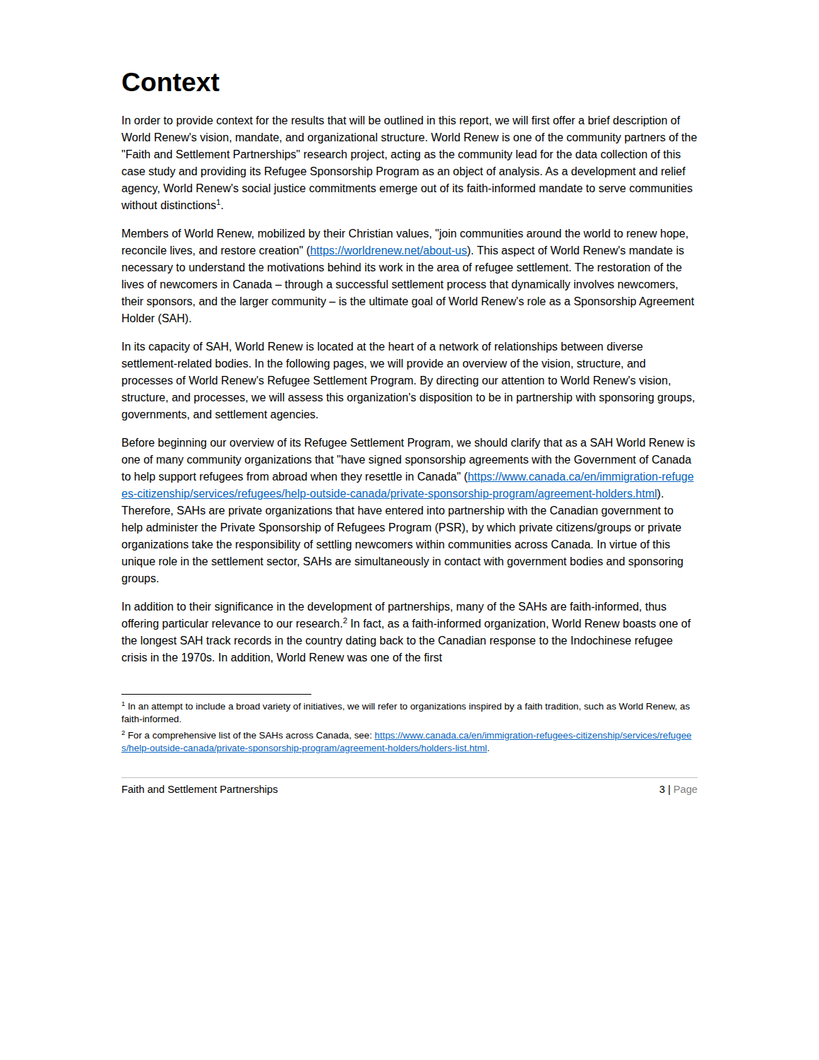Context
In order to provide context for the results that will be outlined in this report, we will first offer a brief description of World Renew's vision, mandate, and organizational structure. World Renew is one of the community partners of the "Faith and Settlement Partnerships" research project, acting as the community lead for the data collection of this case study and providing its Refugee Sponsorship Program as an object of analysis. As a development and relief agency, World Renew's social justice commitments emerge out of its faith-informed mandate to serve communities without distinctions1.
Members of World Renew, mobilized by their Christian values, "join communities around the world to renew hope, reconcile lives, and restore creation" (https://worldrenew.net/about-us). This aspect of World Renew's mandate is necessary to understand the motivations behind its work in the area of refugee settlement. The restoration of the lives of newcomers in Canada – through a successful settlement process that dynamically involves newcomers, their sponsors, and the larger community – is the ultimate goal of World Renew's role as a Sponsorship Agreement Holder (SAH).
In its capacity of SAH, World Renew is located at the heart of a network of relationships between diverse settlement-related bodies. In the following pages, we will provide an overview of the vision, structure, and processes of World Renew's Refugee Settlement Program. By directing our attention to World Renew's vision, structure, and processes, we will assess this organization's disposition to be in partnership with sponsoring groups, governments, and settlement agencies.
Before beginning our overview of its Refugee Settlement Program, we should clarify that as a SAH World Renew is one of many community organizations that "have signed sponsorship agreements with the Government of Canada to help support refugees from abroad when they resettle in Canada" (https://www.canada.ca/en/immigration-refugees-citizenship/services/refugees/help-outside-canada/private-sponsorship-program/agreement-holders.html). Therefore, SAHs are private organizations that have entered into partnership with the Canadian government to help administer the Private Sponsorship of Refugees Program (PSR), by which private citizens/groups or private organizations take the responsibility of settling newcomers within communities across Canada. In virtue of this unique role in the settlement sector, SAHs are simultaneously in contact with government bodies and sponsoring groups.
In addition to their significance in the development of partnerships, many of the SAHs are faith-informed, thus offering particular relevance to our research.2 In fact, as a faith-informed organization, World Renew boasts one of the longest SAH track records in the country dating back to the Canadian response to the Indochinese refugee crisis in the 1970s. In addition, World Renew was one of the first
1 In an attempt to include a broad variety of initiatives, we will refer to organizations inspired by a faith tradition, such as World Renew, as faith-informed.
2 For a comprehensive list of the SAHs across Canada, see: https://www.canada.ca/en/immigration-refugees-citizenship/services/refugees/help-outside-canada/private-sponsorship-program/agreement-holders/holders-list.html.
Faith and Settlement Partnerships 3 | Page